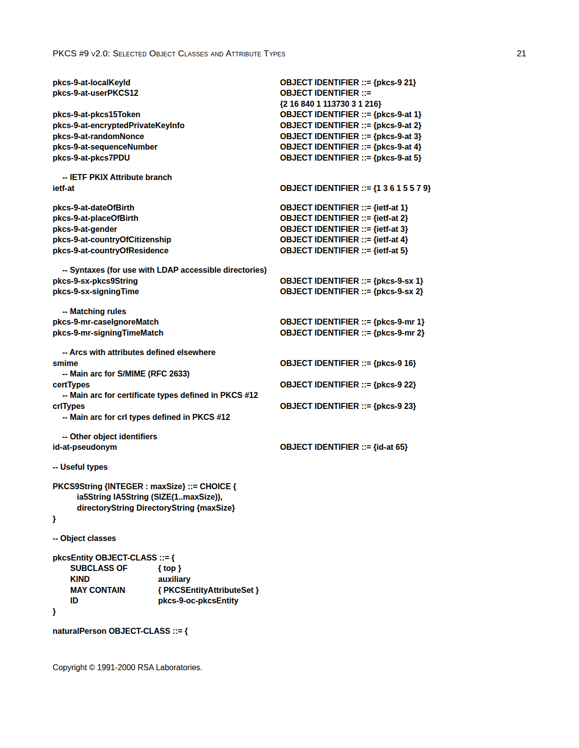PKCS #9 v2.0: Selected Object Classes and Attribute Types
21
| pkcs-9-at-localKeyId | OBJECT IDENTIFIER ::= {pkcs-9 21} |
| pkcs-9-at-userPKCS12 | OBJECT IDENTIFIER ::= |
| | {2 16 840 1 113730 3 1 216} |
| pkcs-9-at-pkcs15Token | OBJECT IDENTIFIER ::= {pkcs-9-at 1} |
| pkcs-9-at-encryptedPrivateKeyInfo | OBJECT IDENTIFIER ::= {pkcs-9-at 2} |
| pkcs-9-at-randomNonce | OBJECT IDENTIFIER ::= {pkcs-9-at 3} |
| pkcs-9-at-sequenceNumber | OBJECT IDENTIFIER ::= {pkcs-9-at 4} |
| pkcs-9-at-pkcs7PDU | OBJECT IDENTIFIER ::= {pkcs-9-at 5} |
-- IETF PKIX Attribute branch
| ietf-at | OBJECT IDENTIFIER ::= {1 3 6 1 5 5 7 9} |
| pkcs-9-at-dateOfBirth | OBJECT IDENTIFIER ::= {ietf-at 1} |
| pkcs-9-at-placeOfBirth | OBJECT IDENTIFIER ::= {ietf-at 2} |
| pkcs-9-at-gender | OBJECT IDENTIFIER ::= {ietf-at 3} |
| pkcs-9-at-countryOfCitizenship | OBJECT IDENTIFIER ::= {ietf-at 4} |
| pkcs-9-at-countryOfResidence | OBJECT IDENTIFIER ::= {ietf-at 5} |
-- Syntaxes (for use with LDAP accessible directories)
| pkcs-9-sx-pkcs9String | OBJECT IDENTIFIER ::= {pkcs-9-sx 1} |
| pkcs-9-sx-signingTime | OBJECT IDENTIFIER ::= {pkcs-9-sx 2} |
-- Matching rules
| pkcs-9-mr-caseIgnoreMatch | OBJECT IDENTIFIER ::= {pkcs-9-mr 1} |
| pkcs-9-mr-signingTimeMatch | OBJECT IDENTIFIER ::= {pkcs-9-mr 2} |
-- Arcs with attributes defined elsewhere
| smime | OBJECT IDENTIFIER ::= {pkcs-9 16} |
-- Main arc for S/MIME (RFC 2633)
| certTypes | OBJECT IDENTIFIER ::= {pkcs-9 22} |
-- Main arc for certificate types defined in PKCS #12
| crlTypes | OBJECT IDENTIFIER ::= {pkcs-9 23} |
-- Main arc for crl types defined in PKCS #12
-- Other object identifiers
| id-at-pseudonym | OBJECT IDENTIFIER ::= {id-at 65} |
-- Useful types
PKCS9String {INTEGER : maxSize} ::= CHOICE {
ia5String IA5String (SIZE(1..maxSize)),
directoryString DirectoryString {maxSize}
}
-- Object classes
pkcsEntity OBJECT-CLASS ::= {
SUBCLASS OF{ top }
KIND auxiliary
MAY CONTAIN{ PKCSEntityAttributeSet }
ID pkcs-9-oc-pkcsEntity
}
naturalPerson OBJECT-CLASS ::= {
Copyright © 1991-2000 RSA Laboratories.